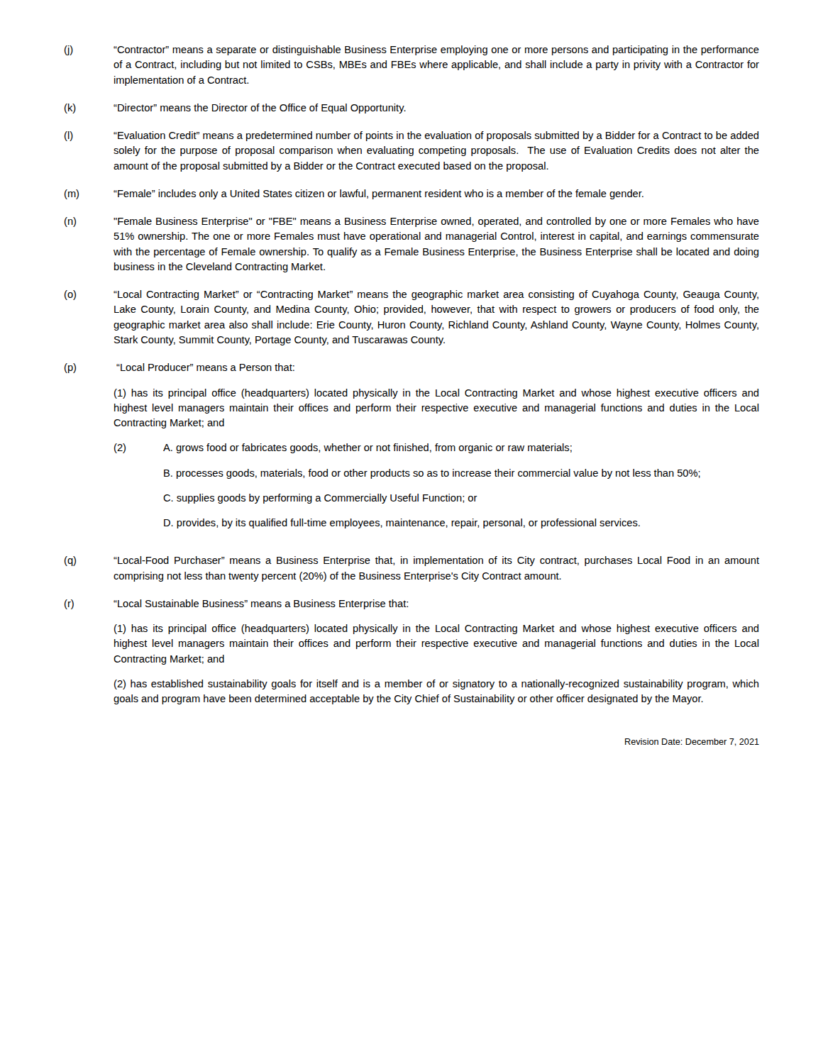(j)
“Contractor” means a separate or distinguishable Business Enterprise employing one or more persons and participating in the performance of a Contract, including but not limited to CSBs, MBEs and FBEs where applicable, and shall include a party in privity with a Contractor for implementation of a Contract.
(k)
“Director” means the Director of the Office of Equal Opportunity.
(l)
“Evaluation Credit” means a predetermined number of points in the evaluation of proposals submitted by a Bidder for a Contract to be added solely for the purpose of proposal comparison when evaluating competing proposals. The use of Evaluation Credits does not alter the amount of the proposal submitted by a Bidder or the Contract executed based on the proposal.
(m)
“Female” includes only a United States citizen or lawful, permanent resident who is a member of the female gender.
(n)
"Female Business Enterprise" or "FBE" means a Business Enterprise owned, operated, and controlled by one or more Females who have 51% ownership. The one or more Females must have operational and managerial Control, interest in capital, and earnings commensurate with the percentage of Female ownership. To qualify as a Female Business Enterprise, the Business Enterprise shall be located and doing business in the Cleveland Contracting Market.
(o)
“Local Contracting Market” or “Contracting Market” means the geographic market area consisting of Cuyahoga County, Geauga County, Lake County, Lorain County, and Medina County, Ohio; provided, however, that with respect to growers or producers of food only, the geographic market area also shall include: Erie County, Huron County, Richland County, Ashland County, Wayne County, Holmes County, Stark County, Summit County, Portage County, and Tuscarawas County.
(p)
“Local Producer” means a Person that:
(1) has its principal office (headquarters) located physically in the Local Contracting Market and whose highest executive officers and highest level managers maintain their offices and perform their respective executive and managerial functions and duties in the Local Contracting Market; and
(2)
A. grows food or fabricates goods, whether or not finished, from organic or raw materials;
B. processes goods, materials, food or other products so as to increase their commercial value by not less than 50%;
C. supplies goods by performing a Commercially Useful Function; or
D. provides, by its qualified full-time employees, maintenance, repair, personal, or professional services.
(q)
“Local-Food Purchaser” means a Business Enterprise that, in implementation of its City contract, purchases Local Food in an amount comprising not less than twenty percent (20%) of the Business Enterprise's City Contract amount.
(r)
“Local Sustainable Business” means a Business Enterprise that:
(1) has its principal office (headquarters) located physically in the Local Contracting Market and whose highest executive officers and highest level managers maintain their offices and perform their respective executive and managerial functions and duties in the Local Contracting Market; and
(2) has established sustainability goals for itself and is a member of or signatory to a nationally-recognized sustainability program, which goals and program have been determined acceptable by the City Chief of Sustainability or other officer designated by the Mayor.
Revision Date: December 7, 2021